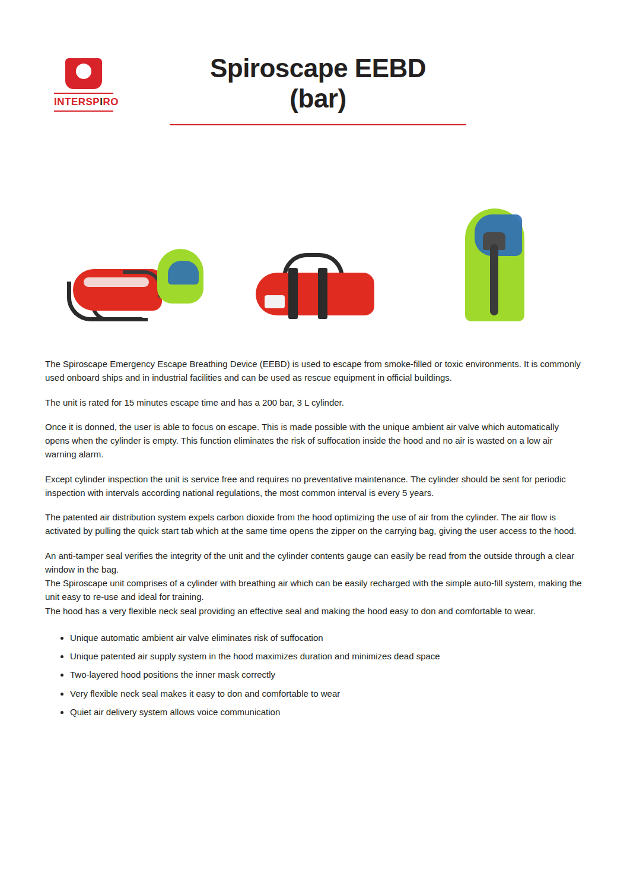INTERSPIRO
Spiroscape EEBD
(bar)
The Spiroscape Emergency Escape Breathing Device (EEBD) is used to escape from smoke-filled or toxic environments. It is commonly used onboard ships and in industrial facilities and can be used as rescue equipment in official buildings.
The unit is rated for 15 minutes escape time and has a 200 bar, 3 L cylinder.
Once it is donned, the user is able to focus on escape. This is made possible with the unique ambient air valve which automatically opens when the cylinder is empty. This function eliminates the risk of suffocation inside the hood and no air is wasted on a low air warning alarm.
Except cylinder inspection the unit is service free and requires no preventative maintenance. The cylinder should be sent for periodic inspection with intervals according national regulations, the most common interval is every 5 years.
The patented air distribution system expels carbon dioxide from the hood optimizing the use of air from the cylinder. The air flow is activated by pulling the quick start tab which at the same time opens the zipper on the carrying bag, giving the user access to the hood.
An anti-tamper seal verifies the integrity of the unit and the cylinder contents gauge can easily be read from the outside through a clear window in the bag.
The Spiroscape unit comprises of a cylinder with breathing air which can be easily recharged with the simple auto-fill system, making the unit easy to re-use and ideal for training.
The hood has a very flexible neck seal providing an effective seal and making the hood easy to don and comfortable to wear.
Unique automatic ambient air valve eliminates risk of suffocation
Unique patented air supply system in the hood maximizes duration and minimizes dead space
Two-layered hood positions the inner mask correctly
Very flexible neck seal makes it easy to don and comfortable to wear
Quiet air delivery system allows voice communication